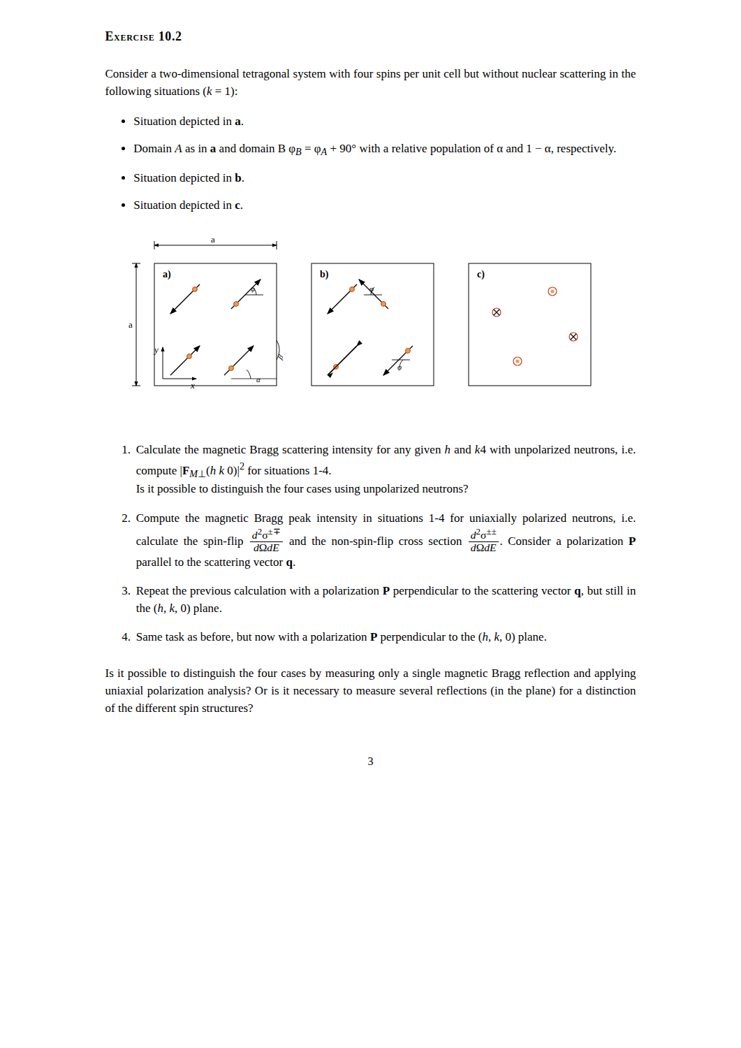Exercise 10.2
Consider a two-dimensional tetragonal system with four spins per unit cell but without nuclear scattering in the following situations (k = 1):
Situation depicted in a.
Domain A as in a and domain B φB = φA + 90° with a relative population of α and 1 − α, respectively.
Situation depicted in b.
Situation depicted in c.
a a a) φ y x α β b) φ φ c)
Calculate the magnetic Bragg scattering intensity for any given h and k4 with unpolarized neutrons, i.e. compute |FM⊥(h k 0)|2 for situations 1-4.
Is it possible to distinguish the four cases using unpolarized neutrons?
Compute the magnetic Bragg peak intensity in situations 1-4 for uniaxially polarized neutrons, i.e. calculate the spin-flip d2σ±∓d ΩdE and the non-spin-flip cross section d2σ±±d ΩdE. Consider a polarization P parallel to the scattering vector q.
Repeat the previous calculation with a polarization P perpendicular to the scattering vector q, but still in the (h, k, 0) plane.
Same task as before, but now with a polarization P perpendicular to the (h, k, 0) plane.
Is it possible to distinguish the four cases by measuring only a single magnetic Bragg reflection and applying uniaxial polarization analysis? Or is it necessary to measure several reflections (in the plane) for a distinction of the different spin structures?
3